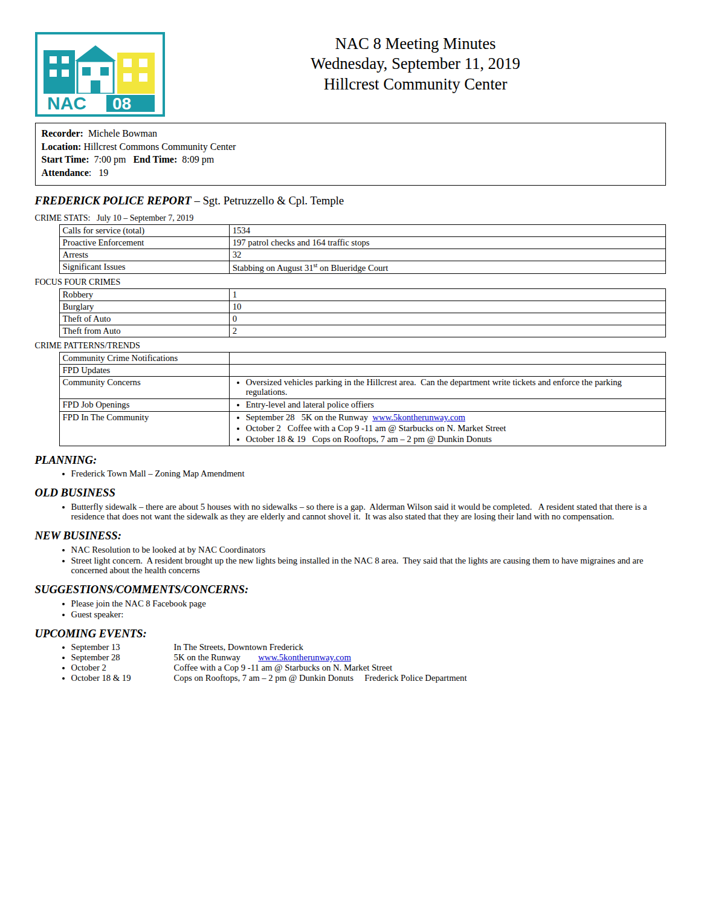NAC 08
NAC 8 Meeting Minutes
Wednesday, September 11, 2019
Hillcrest Community Center
Recorder: Michele Bowman
Location: Hillcrest Commons Community Center
Start Time: 7:00 pm End Time: 8:09 pm
Attendance: 19
FREDERICK POLICE REPORT – Sgt. Petruzzello & Cpl. Temple
CRIME STATS: July 10 – September 7, 2019
| Calls for service (total) | 1534 |
| Proactive Enforcement | 197 patrol checks and 164 traffic stops |
| Arrests | 32 |
| Significant Issues | Stabbing on August 31 st on Blueridge Court |
FOCUS FOUR CRIMES
| Robbery | 1 |
| Burglary | 10 |
| Theft of Auto | 0 |
| Theft from Auto | 2 |
CRIME PATTERNS/TRENDS
| Community Crime Notifications | |
| FPD Updates | |
| Community Concerns | Oversized vehicles parking in the Hillcrest area. Can the department write tickets and enforce the parking regulations. |
| FPD Job Openings | Entry-level and lateral police offiers |
| FPD In The Community | September 28 5K on the Runway www.5kontherunway.com October 2 Coffee with a Cop 9 -11 am @ Starbucks on N. Market Street October 18 & 19 Cops on Rooftops, 7 am – 2 pm @ Dunkin Donuts |
PLANNING:
Frederick Town Mall – Zoning Map Amendment
OLD BUSINESS
Butterfly sidewalk – there are about 5 houses with no sidewalks – so there is a gap. Alderman Wilson said it would be completed. A resident stated that there is a residence that does not want the sidewalk as they are elderly and cannot shovel it. It was also stated that they are losing their land with no compensation.
NEW BUSINESS:
NAC Resolution to be looked at by NAC Coordinators
Street light concern. A resident brought up the new lights being installed in the NAC 8 area. They said that the lights are causing them to have migraines and are concerned about the health concerns
SUGGESTIONS/COMMENTS/CONCERNS:
Please join the NAC 8 Facebook page
Guest speaker:
UPCOMING EVENTS:
September 13 In The Streets, Downtown Frederick
September 285K on the Runway www.5kontherunway.com
October 2 Coffee with a Cop 9 -11 am @ Starbucks on N. Market Street
October 18 & 19 Cops on Rooftops, 7 am – 2 pm @ Dunkin Donuts Frederick Police Department